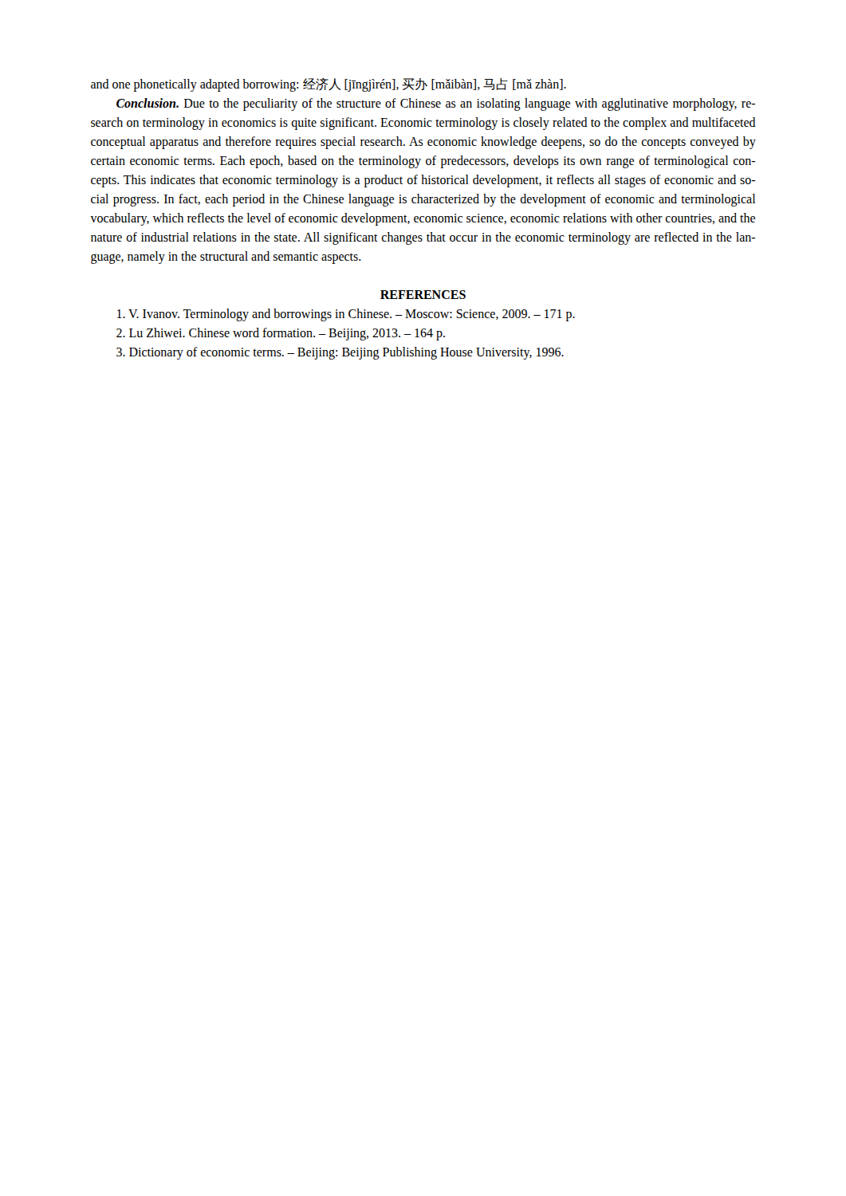and one phonetically adapted borrowing: 经济人 [jīngjìrén], 买办 [mǎibàn], 马占 [mǎ zhàn].
Conclusion. Due to the peculiarity of the structure of Chinese as an isolating language with agglutinative morphology, research on terminology in economics is quite significant. Economic terminology is closely related to the complex and multifaceted conceptual apparatus and therefore requires special research. As economic knowledge deepens, so do the concepts conveyed by certain economic terms. Each epoch, based on the terminology of predecessors, develops its own range of terminological concepts. This indicates that economic terminology is a product of historical development, it reflects all stages of economic and social progress. In fact, each period in the Chinese language is characterized by the development of economic and terminological vocabulary, which reflects the level of economic development, economic science, economic relations with other countries, and the nature of industrial relations in the state. All significant changes that occur in the economic terminology are reflected in the language, namely in the structural and semantic aspects.
REFERENCES
1. V. Ivanov. Terminology and borrowings in Chinese. – Moscow: Science, 2009. – 171 p.
2. Lu Zhiwei. Chinese word formation. – Beijing, 2013. – 164 p.
3. Dictionary of economic terms. – Beijing: Beijing Publishing House University, 1996.